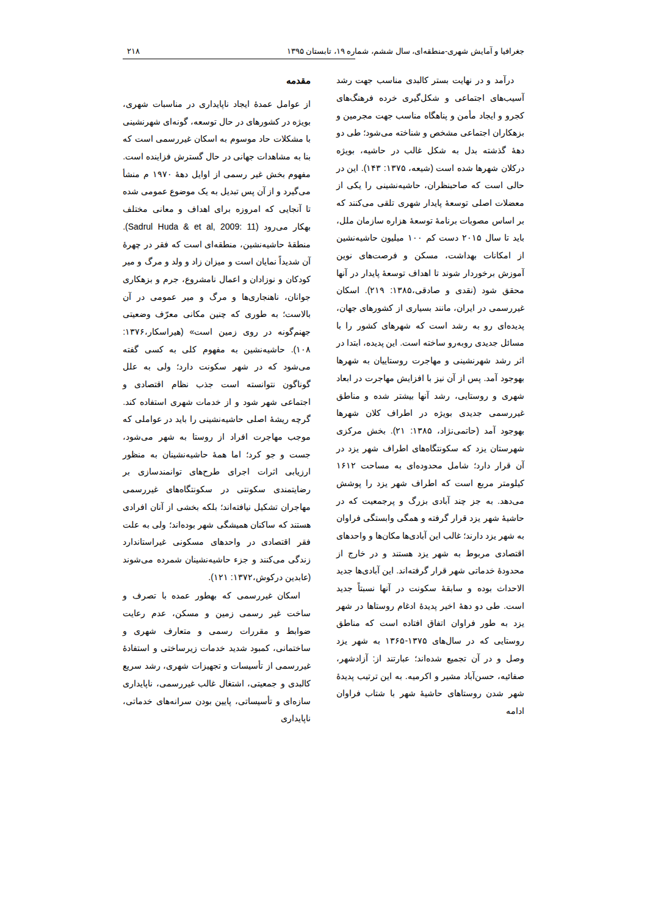جغرافیا و آمایش شهری-منطقه‌ای، سال ششم، شماره ۱۹، تابستان ۱۳۹۵
۲۱۸
درآمد و در نهایت بستر کالبدی مناسب جهت رشد آسیب‌های اجتماعی و شکل‌گیری خرده فرهنگ‌های کجرو و ایجاد مأمن و پناهگاه مناسب جهت مجرمین و بزهکاران اجتماعی مشخص و شناخته می‌شود؛ طی دو دهۀ گذشته بدل به شکل غالب در حاشیه، بویژه درکلان شهرها شده است (شیعه، ۱۳۷۵: ۱۴۳). این در حالی است که صاحبنظران، حاشیه‌نشینی را یکی از معضلات اصلی توسعۀ پایدار شهری تلقی می‌کنند که بر اساس مصوبات برنامۀ توسعۀ هزاره سازمان ملل، باید تا سال ۲۰۱۵ دست کم ۱۰۰ میلیون حاشیه‌نشین از امکانات بهداشت، مسکن و فرصت‌های نوین آموزش برخوردار شوند تا اهداف توسعۀ پایدار در آنها محقق شود (نقدی و صادقی،۱۳۸۵: ۲۱۹). اسکان غیررسمی در ایران، مانند بسیاری از کشورهای جهان، پدیده‌ای رو به رشد است که شهرهای کشور را با مسائل جدیدی روبه‌رو ساخته است. این پدیده، ابتدا در اثر رشد شهرنشینی و مهاجرت روستاییان به شهرها بهوجود آمد. پس از آن نیز با افزایش مهاجرت در ابعاد شهری و روستایی، رشد آنها بیشتر شده و مناطق غیررسمی جدیدی بویژه در اطراف کلان شهرها بهوجود آمد (حاتمی‌نژاد، ۱۳۸۵: ۲۱). بخش مرکزی شهرستان یزد که سکونتگاه‌های اطراف شهر یزد در آن قرار دارد؛ شامل محدوده‌ای به مساحت ۱۶۱۲ کیلومتر مربع است که اطراف شهر یزد را پوشش می‌دهد. به جز چند آبادی بزرگ و پرجمعیت که در حاشیۀ شهر یزد قرار گرفته و همگی وابستگی فراوان به شهر یزد دارند؛ غالب این آبادی‌ها مکان‌ها و واحدهای اقتصادی مربوط به شهر یزد هستند و در خارج از محدودۀ خدماتی شهر قرار گرفته‌اند. این آبادی‌ها جدید الاحداث بوده و سابقۀ سکونت در آنها نسبتاً جدید است. طی دو دهۀ اخیر پدیدۀ ادغام روستاها در شهر یزد به طور فراوان اتفاق افتاده است که مناطق روستایی که در سال‌های ۱۳۷۵-۱۳۶۵ به شهر یزد وصل و در آن تجمیع شده‌اند؛ عبارتند از: آزادشهر، صفائیه، حسن‌آباد مشیر و اکرمیه. به این ترتیب پدیدۀ شهر شدن روستاهای حاشیۀ شهر با شتاب فراوان ادامه
مقدمه
از عوامل عمدۀ ایجاد ناپایداری در مناسبات شهری، بویژه در کشورهای در حال توسعه، گونه‌ای شهرنشینی با مشکلات حاد موسوم به اسکان غیررسمی است که بنا به مشاهدات جهانی در حال گسترش فزاینده است. مفهوم بخش غیر رسمی از اوایل دهۀ ۱۹۷۰ م منشأ می‌گیرد و از آن پس تبدیل به یک موضوع عمومی شده تا آنجایی که امروزه برای اهداف و معانی مختلف بهکار می‌رود (Sadrul Huda & et al, 2009: 11). منطقۀ حاشیه‌نشین، منطقه‌ای است که فقر در چهرۀ آن شدیداً نمایان است و میزان زاد و ولد و مرگ و میر کودکان و نوزادان و اعمال نامشروع، جرم و بزهکاری جوانان، ناهنجاری‌ها و مرگ و میر عمومی در آن بالاست؛ به طوری که چنین مکانی معرّف وضعیتی جهنم‌گونه در روی زمین است» (هیراسکار،۱۳۷۶: ۱۰۸). حاشیه‌نشین به مفهوم کلی به کسی گفته می‌شود که در شهر سکونت دارد؛ ولی به علل گوناگون نتوانسته است جذب نظام اقتصادی و اجتماعی شهر شود و از خدمات شهری استفاده کند. گرچه ریشۀ اصلی حاشیه‌نشینی را باید در عواملی که موجب مهاجرت افراد از روستا به شهر می‌شود، جست و جو کرد؛ اما همۀ حاشیه‌نشینان به منظور ارزیابی اثرات اجرای طرح‌های توانمندسازی بر رضایتمندی سکونتی در سکونتگاه‌های غیررسمی مهاجران تشکیل نیافته‌اند؛ بلکه بخشی از آنان افرادی هستند که ساکنان همیشگی شهر بوده‌اند؛ ولی به علت فقر اقتصادی در واحدهای مسکونی غیراستاندارد زندگی می‌کنند و جزء حاشیه‌نشینان شمرده می‌شوند (عابدین درکوش،۱۳۷۲: ۱۲۱).
اسکان غیررسمی که بهطور عمده با تصرف و ساخت غیر رسمی زمین و مسکن، عدم رعایت ضوابط و مقررات رسمی و متعارف شهری و ساختمانی، کمبود شدید خدمات زیرساختی و استفادۀ غیررسمی از تأسیسات و تجهیزات شهری، رشد سریع کالبدی و جمعیتی، اشتغال غالب غیررسمی، ناپایداری سازه‌ای و تأسیساتی، پایین بودن سرانه‌های خدماتی، ناپایداری